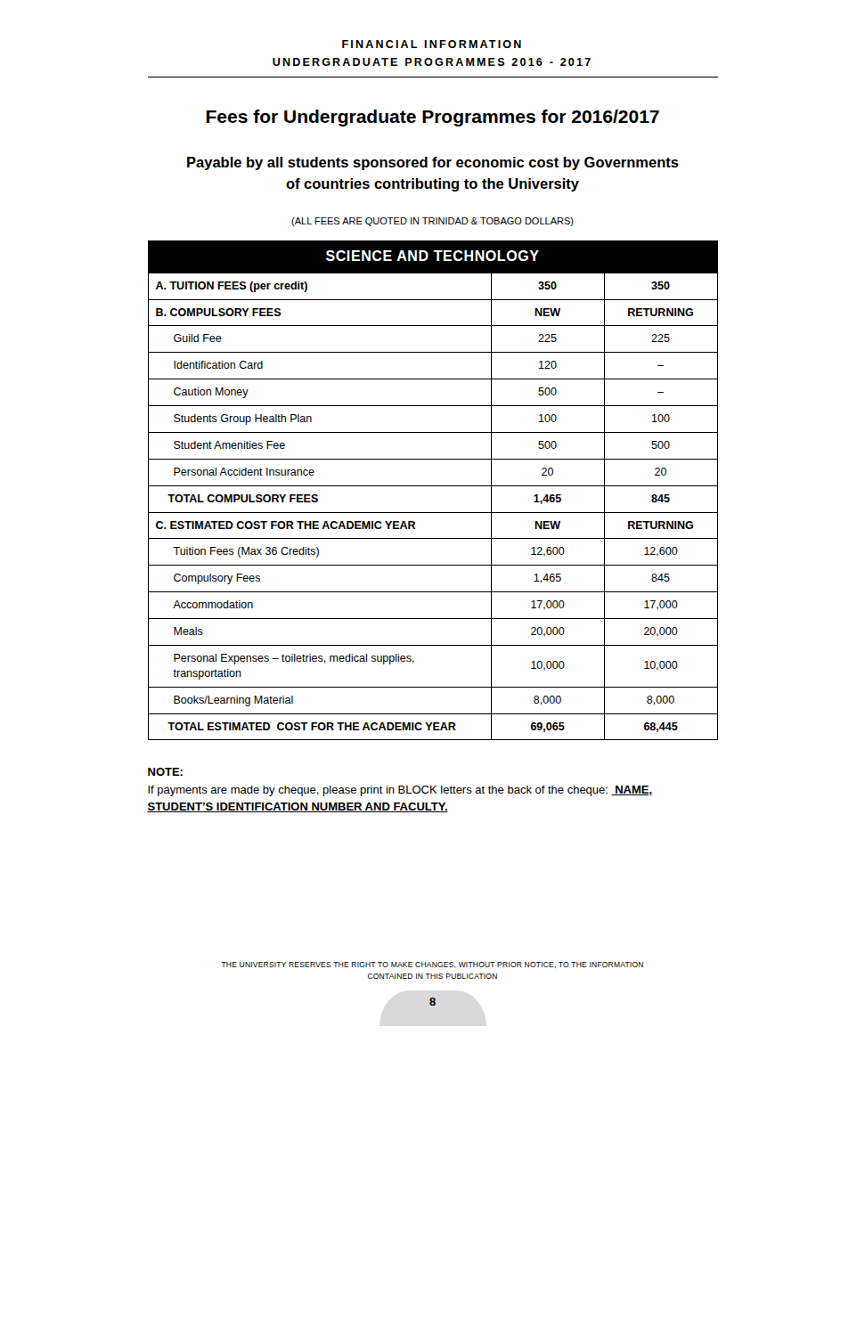FINANCIAL INFORMATION
UNDERGRADUATE PROGRAMMES 2016 - 2017
Fees for Undergraduate Programmes for 2016/2017
Payable by all students sponsored for economic cost by Governments
of countries contributing to the University
(ALL FEES ARE QUOTED IN TRINIDAD & TOBAGO DOLLARS)
SCIENCE AND TECHNOLOGY
| A. TUITION FEES (per credit) | 350 | 350 |
| B. COMPULSORY FEES | NEW | RETURNING |
| Guild Fee | 225 | 225 |
| Identification Card | 120 | – |
| Caution Money | 500 | – |
| Students Group Health Plan | 100 | 100 |
| Student Amenities Fee | 500 | 500 |
| Personal Accident Insurance | 20 | 20 |
| TOTAL COMPULSORY FEES | 1,465 | 845 |
| C. ESTIMATED COST FOR THE ACADEMIC YEAR | NEW | RETURNING |
| Tuition Fees (Max 36 Credits) | 12,600 | 12,600 |
| Compulsory Fees | 1,465 | 845 |
| Accommodation | 17,000 | 17,000 |
| Meals | 20,000 | 20,000 |
| Personal Expenses – toiletries, medical supplies, transportation | 10,000 | 10,000 |
| Books/Learning Material | 8,000 | 8,000 |
| TOTAL ESTIMATED COST FOR THE ACADEMIC YEAR | 69,065 | 68,445 |
NOTE:
If payments are made by cheque, please print in BLOCK letters at the back of the cheque: NAME, STUDENT’S IDENTIFICATION NUMBER AND FACULTY.
THE UNIVERSITY RESERVES THE RIGHT TO MAKE CHANGES, WITHOUT PRIOR NOTICE, TO THE INFORMATION
CONTAINED IN THIS PUBLICATION
8